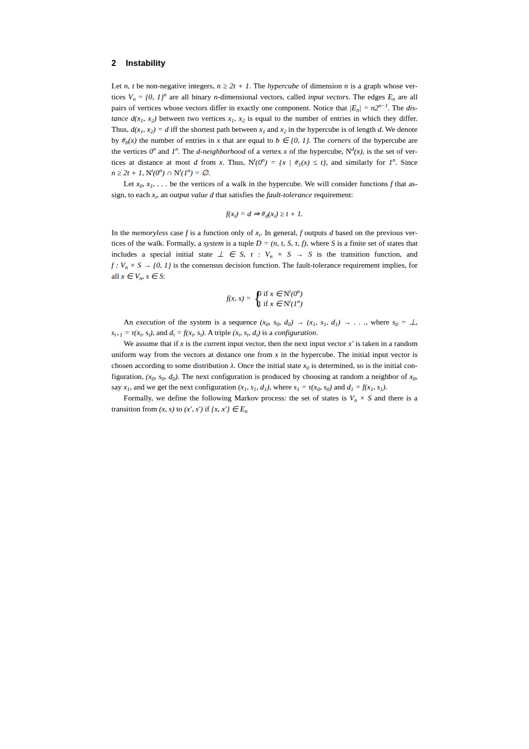2 Instability
Let n, t be non-negative integers, n ≥ 2t + 1. The hypercube of dimension n is a graph whose vertices Vn = {0, 1}n are all binary n-dimensional vectors, called input vectors. The edges En are all pairs of vertices whose vectors differ in exactly one component. Notice that |En| = n2n−1. The distance d(x1, x2) between two vertices x1, x2 is equal to the number of entries in which they differ. Thus, d(x1, x2) = d iff the shortest path between x1 and x2 in the hypercube is of length d. We denote by #b(x) the number of entries in x that are equal to b ∈ {0, 1}. The corners of the hypercube are the vertices 0n and 1n. The d-neighborhood of a vertex x of the hypercube, Nd(x), is the set of vertices at distance at most d from x. Thus, Nt(0n) = {x | #1(x) ≤ t}, and similarly for 1n. Since n ≥ 2t + 1, Nt(0n) ∩ Nt(1n) = ∅.
Let x0, x1, . . . be the vertices of a walk in the hypercube. We will consider functions f that assign, to each xi, an output value d that satisfies the fault-tolerance requirement:
f(xi) = d ⇒ #d(xi) ≥ t + 1.
In the memoryless case f is a function only of xi. In general, f outputs d based on the previous vertices of the walk. Formally, a system is a tuple D = (n, t, S, τ, f), where S is a finite set of states that includes a special initial state ⊥ ∈ S, τ : Vn × S → S is the transition function, and f : Vn × S → {0, 1} is the consensus decision function. The fault-tolerance requirement implies, for all x ∈ Vn, s ∈ S:
f(x, s) = { 0 if x ∈ Nt(0n) 1 if x ∈ Nt(1n)
An execution of the system is a sequence (x0, s0, d0) → (x1, s1, d1) → . . ., where s0 = ⊥, si+1 = τ(xi, si), and di = f(xi, si). A triple (xi, si, di) is a configuration.
We assume that if x is the current input vector, then the next input vector x′ is taken in a random uniform way from the vectors at distance one from x in the hypercube. The initial input vector is chosen according to some distribution λ. Once the initial state x0 is determined, so is the initial configuration, (x0, s0, d0). The next configuration is produced by choosing at random a neighbor of x0, say x1, and we get the next configuration (x1, s1, d1), where s1 = τ(x0, s0) and d1 = f(x1, s1).
Formally, we define the following Markov process: the set of states is Vn × S and there is a transition from (x, s) to (x′, s′) if {x, x′} ∈ En